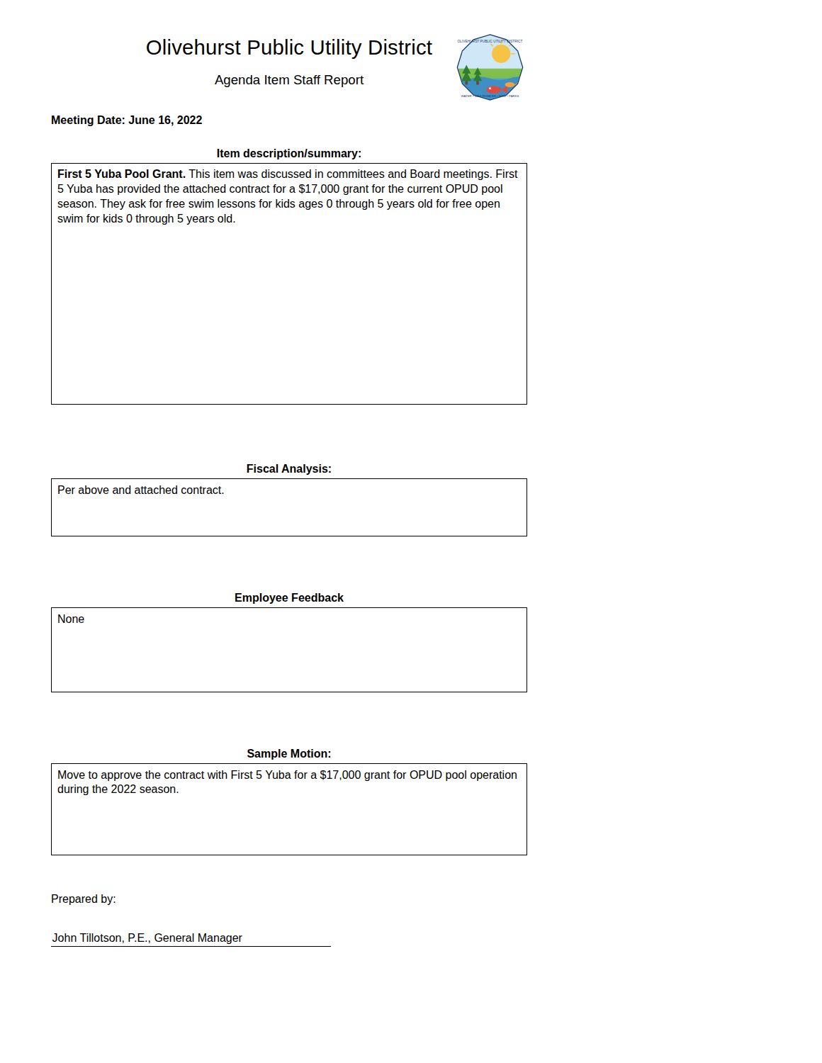OLIVEHURST PUBLIC UTILITY DISTRICT WATER • WASTEWATER • FIRE • PARKS
Olivehurst Public Utility District
Agenda Item Staff Report
Meeting Date: June 16, 2022
Item description/summary:
First 5 Yuba Pool Grant. This item was discussed in committees and Board meetings. First 5 Yuba has provided the attached contract for a $17,000 grant for the current OPUD pool season. They ask for free swim lessons for kids ages 0 through 5 years old for free open swim for kids 0 through 5 years old.
Fiscal Analysis:
Per above and attached contract.
Employee Feedback
None
Sample Motion:
Move to approve the contract with First 5 Yuba for a $17,000 grant for OPUD pool operation during the 2022 season.
Prepared by:
John Tillotson, P.E., General Manager